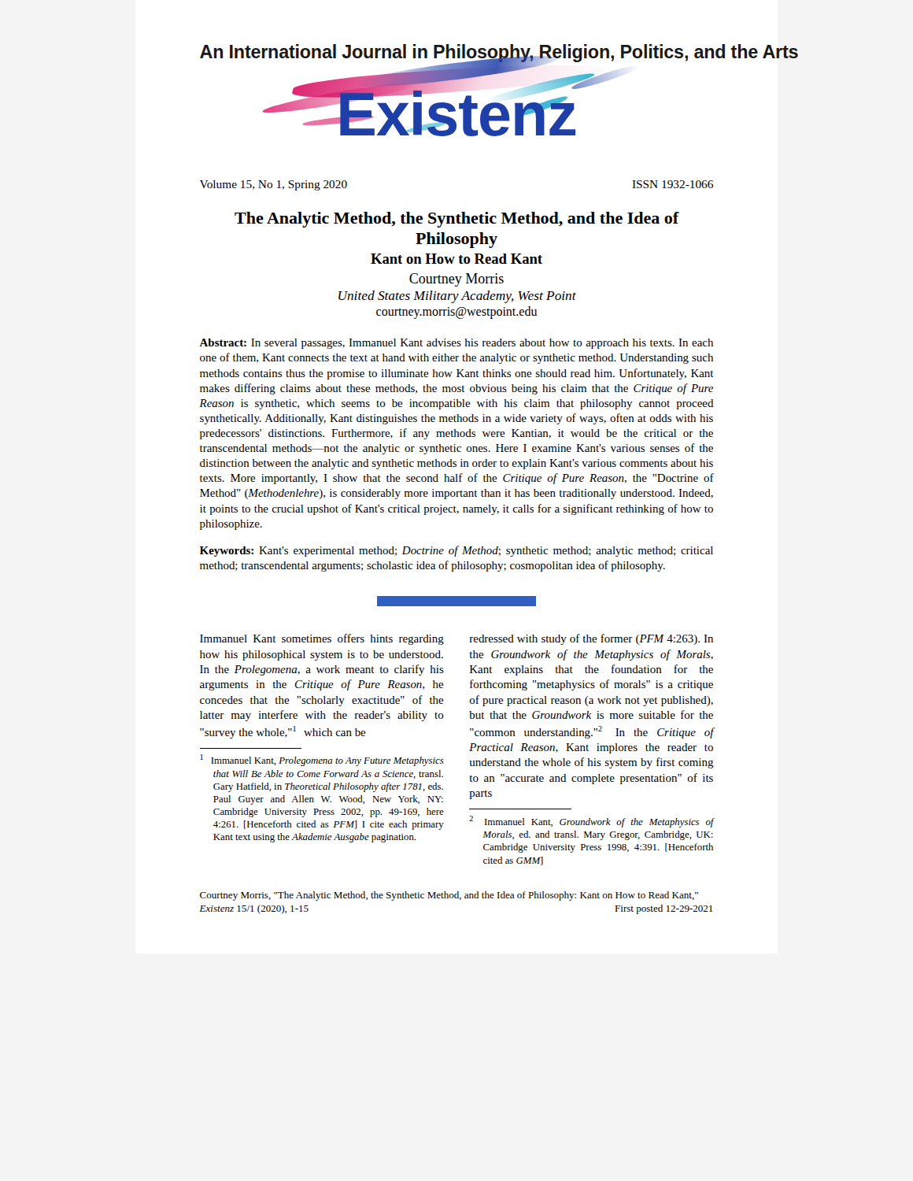An International Journal in Philosophy, Religion, Politics, and the Arts
Existenz
Volume 15, No 1, Spring 2020 ISSN 1932-1066
The Analytic Method, the Synthetic Method, and the Idea of Philosophy
Kant on How to Read Kant
Courtney Morris
United States Military Academy, West Point
courtney.morris@westpoint.edu
Abstract: In several passages, Immanuel Kant advises his readers about how to approach his texts. In each one of them, Kant connects the text at hand with either the analytic or synthetic method. Understanding such methods contains thus the promise to illuminate how Kant thinks one should read him. Unfortunately, Kant makes differing claims about these methods, the most obvious being his claim that the Critique of Pure Reason is synthetic, which seems to be incompatible with his claim that philosophy cannot proceed synthetically. Additionally, Kant distinguishes the methods in a wide variety of ways, often at odds with his predecessors' distinctions. Furthermore, if any methods were Kantian, it would be the critical or the transcendental methods—not the analytic or synthetic ones. Here I examine Kant's various senses of the distinction between the analytic and synthetic methods in order to explain Kant's various comments about his texts. More importantly, I show that the second half of the Critique of Pure Reason, the "Doctrine of Method" (Methodenlehre), is considerably more important than it has been traditionally understood. Indeed, it points to the crucial upshot of Kant's critical project, namely, it calls for a significant rethinking of how to philosophize.
Keywords: Kant's experimental method; Doctrine of Method; synthetic method; analytic method; critical method; transcendental arguments; scholastic idea of philosophy; cosmopolitan idea of philosophy.
Immanuel Kant sometimes offers hints regarding how his philosophical system is to be understood. In the Prolegomena, a work meant to clarify his arguments in the Critique of Pure Reason, he concedes that the "scholarly exactitude" of the latter may interfere with the reader's ability to "survey the whole,"1 which can be
1 Immanuel Kant, Prolegomena to Any Future Metaphysics that Will Be Able to Come Forward As a Science, transl. Gary Hatfield, in Theoretical Philosophy after 1781, eds. Paul Guyer and Allen W. Wood, New York, NY: Cambridge University Press 2002, pp. 49-169, here 4:261. [Henceforth cited as PFM] I cite each primary Kant text using the Akademie Ausgabe pagination.
redressed with study of the former (PFM 4:263). In the Groundwork of the Metaphysics of Morals, Kant explains that the foundation for the forthcoming "metaphysics of morals" is a critique of pure practical reason (a work not yet published), but that the Groundwork is more suitable for the "common understanding."2 In the Critique of Practical Reason, Kant implores the reader to understand the whole of his system by first coming to an "accurate and complete presentation" of its parts
2 Immanuel Kant, Groundwork of the Metaphysics of Morals, ed. and transl. Mary Gregor, Cambridge, UK: Cambridge University Press 1998, 4:391. [Henceforth cited as GMM]
Courtney Morris, "The Analytic Method, the Synthetic Method, and the Idea of Philosophy: Kant on How to Read Kant,"
Existenz 15/1 (2020), 1-15 First posted 12-29-2021